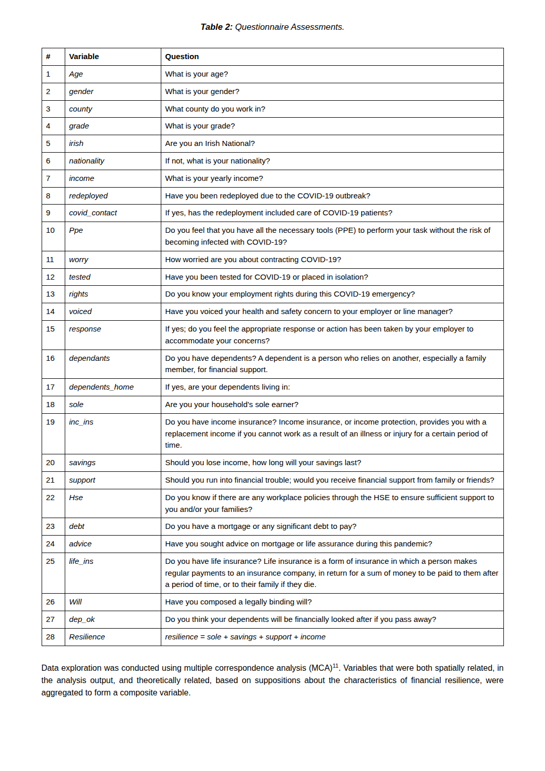Table 2: Questionnaire Assessments.
| # | Variable | Question |
| --- | --- | --- |
| 1 | Age | What is your age? |
| 2 | gender | What is your gender? |
| 3 | county | What county do you work in? |
| 4 | grade | What is your grade? |
| 5 | irish | Are you an Irish National? |
| 6 | nationality | If not, what is your nationality? |
| 7 | income | What is your yearly income? |
| 8 | redeployed | Have you been redeployed due to the COVID-19 outbreak? |
| 9 | covid_contact | If yes, has the redeployment included care of COVID-19 patients? |
| 10 | Ppe | Do you feel that you have all the necessary tools (PPE) to perform your task without the risk of becoming infected with COVID-19? |
| 11 | worry | How worried are you about contracting COVID-19? |
| 12 | tested | Have you been tested for COVID-19 or placed in isolation? |
| 13 | rights | Do you know your employment rights during this COVID-19 emergency? |
| 14 | voiced | Have you voiced your health and safety concern to your employer or line manager? |
| 15 | response | If yes; do you feel the appropriate response or action has been taken by your employer to accommodate your concerns? |
| 16 | dependants | Do you have dependents? A dependent is a person who relies on another, especially a family member, for financial support. |
| 17 | dependents_home | If yes, are your dependents living in: |
| 18 | sole | Are you your household's sole earner? |
| 19 | inc_ins | Do you have income insurance? Income insurance, or income protection, provides you with a replacement income if you cannot work as a result of an illness or injury for a certain period of time. |
| 20 | savings | Should you lose income, how long will your savings last? |
| 21 | support | Should you run into financial trouble; would you receive financial support from family or friends? |
| 22 | Hse | Do you know if there are any workplace policies through the HSE to ensure sufficient support to you and/or your families? |
| 23 | debt | Do you have a mortgage or any significant debt to pay? |
| 24 | advice | Have you sought advice on mortgage or life assurance during this pandemic? |
| 25 | life_ins | Do you have life insurance? Life insurance is a form of insurance in which a person makes regular payments to an insurance company, in return for a sum of money to be paid to them after a period of time, or to their family if they die. |
| 26 | Will | Have you composed a legally binding will? |
| 27 | dep_ok | Do you think your dependents will be financially looked after if you pass away? |
| 28 | Resilience | resilience = sole + savings + support + income |
Data exploration was conducted using multiple correspondence analysis (MCA)11. Variables that were both spatially related, in the analysis output, and theoretically related, based on suppositions about the characteristics of financial resilience, were aggregated to form a composite variable.